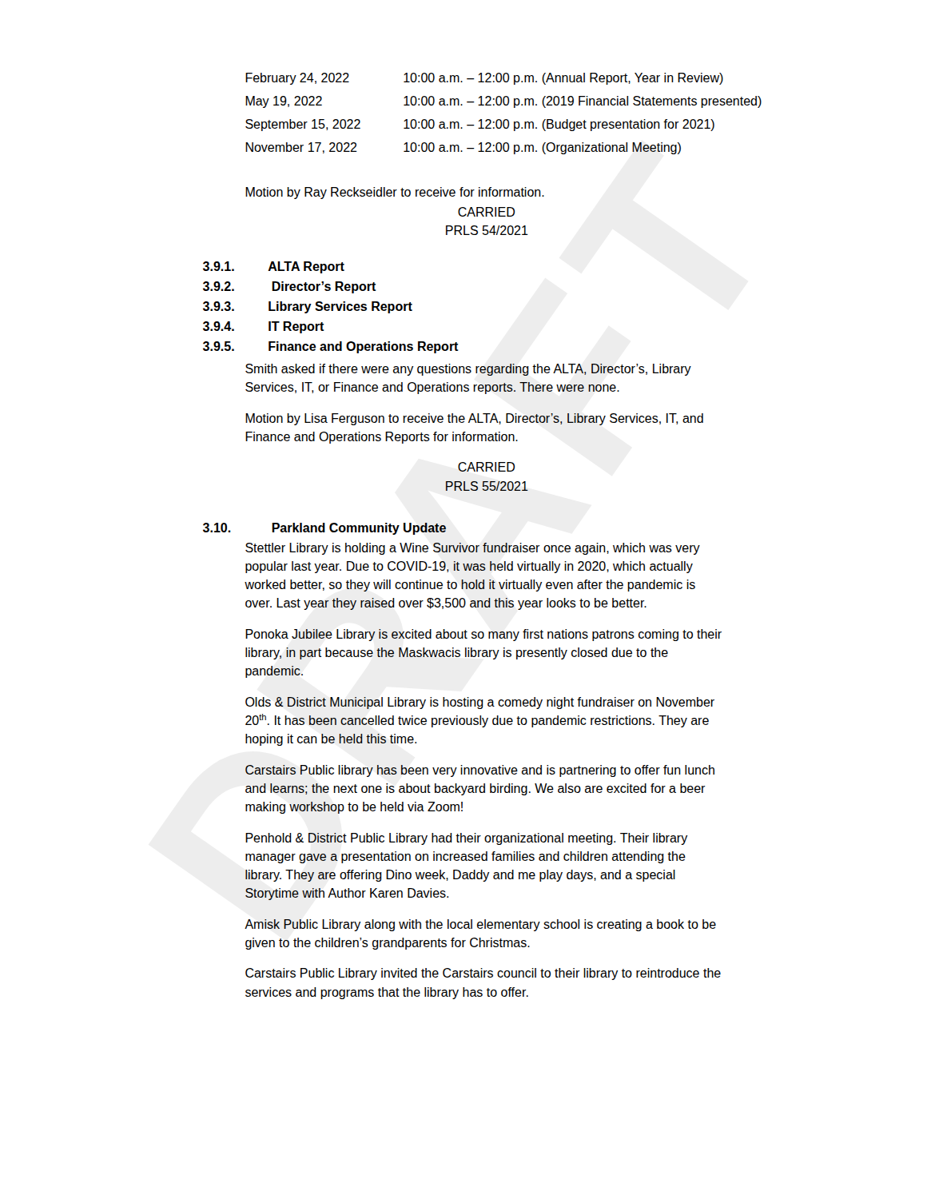DRAFT
| February 24, 2022 | 10:00 a.m. – 12:00 p.m. (Annual Report, Year in Review) |
| May 19, 2022 | 10:00 a.m. – 12:00 p.m. (2019 Financial Statements presented) |
| September 15, 2022 | 10:00 a.m. – 12:00 p.m. (Budget presentation for 2021) |
| November 17, 2022 | 10:00 a.m. – 12:00 p.m. (Organizational Meeting) |
Motion by Ray Reckseidler to receive for information.
CARRIED
PRLS 54/2021
3.9.1. ALTA Report
3.9.2. Director’s Report
3.9.3. Library Services Report
3.9.4. IT Report
3.9.5. Finance and Operations Report
Smith asked if there were any questions regarding the ALTA, Director’s, Library Services, IT, or Finance and Operations reports. There were none.
Motion by Lisa Ferguson to receive the ALTA, Director’s, Library Services, IT, and Finance and Operations Reports for information.
CARRIED
PRLS 55/2021
3.10. Parkland Community Update
Stettler Library is holding a Wine Survivor fundraiser once again, which was very popular last year. Due to COVID-19, it was held virtually in 2020, which actually worked better, so they will continue to hold it virtually even after the pandemic is over. Last year they raised over $3,500 and this year looks to be better.
Ponoka Jubilee Library is excited about so many first nations patrons coming to their library, in part because the Maskwacis library is presently closed due to the pandemic.
Olds & District Municipal Library is hosting a comedy night fundraiser on November 20th. It has been cancelled twice previously due to pandemic restrictions. They are hoping it can be held this time.
Carstairs Public library has been very innovative and is partnering to offer fun lunch and learns; the next one is about backyard birding. We also are excited for a beer making workshop to be held via Zoom!
Penhold & District Public Library had their organizational meeting. Their library manager gave a presentation on increased families and children attending the library. They are offering Dino week, Daddy and me play days, and a special Storytime with Author Karen Davies.
Amisk Public Library along with the local elementary school is creating a book to be given to the children’s grandparents for Christmas.
Carstairs Public Library invited the Carstairs council to their library to reintroduce the services and programs that the library has to offer.